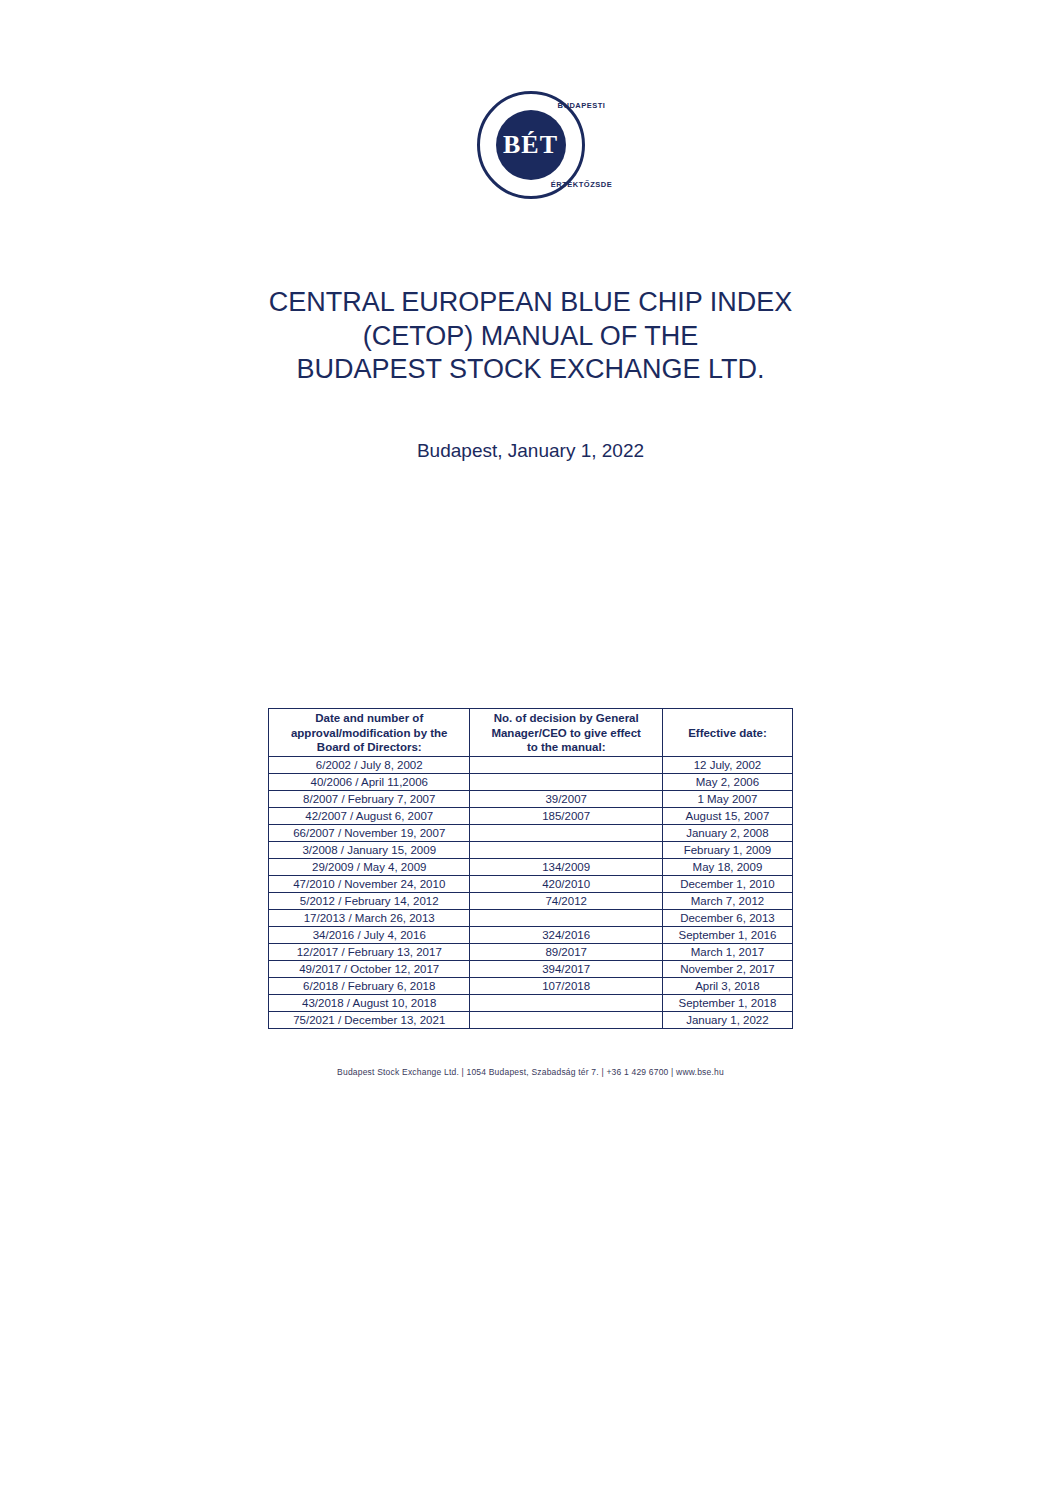BUDAPESTI ÉRTÉKTŐZSDE
BÉT
CENTRAL EUROPEAN BLUE CHIP INDEX
(CETOP) MANUAL OF THE
BUDAPEST STOCK EXCHANGE LTD.
Budapest, January 1, 2022
| Date and number of approval/modification by the Board of Directors: | No. of decision by General Manager/CEO to give effect to the manual: | Effective date: |
| --- | --- | --- |
| 6/2002 / July 8, 2002 | | 12 July, 2002 |
| 40/2006 / April 11,2006 | | May 2, 2006 |
| 8/2007 / February 7, 2007 | 39/2007 | 1 May 2007 |
| 42/2007 / August 6, 2007 | 185/2007 | August 15, 2007 |
| 66/2007 / November 19, 2007 | | January 2, 2008 |
| 3/2008 / January 15, 2009 | | February 1, 2009 |
| 29/2009 / May 4, 2009 | 134/2009 | May 18, 2009 |
| 47/2010 / November 24, 2010 | 420/2010 | December 1, 2010 |
| 5/2012 / February 14, 2012 | 74/2012 | March 7, 2012 |
| 17/2013 / March 26, 2013 | | December 6, 2013 |
| 34/2016 / July 4, 2016 | 324/2016 | September 1, 2016 |
| 12/2017 / February 13, 2017 | 89/2017 | March 1, 2017 |
| 49/2017 / October 12, 2017 | 394/2017 | November 2, 2017 |
| 6/2018 / February 6, 2018 | 107/2018 | April 3, 2018 |
| 43/2018 / August 10, 2018 | | September 1, 2018 |
| 75/2021 / December 13, 2021 | | January 1, 2022 |
Budapest Stock Exchange Ltd. | 1054 Budapest, Szabadság tér 7. | +36 1 429 6700 | www.bse.hu